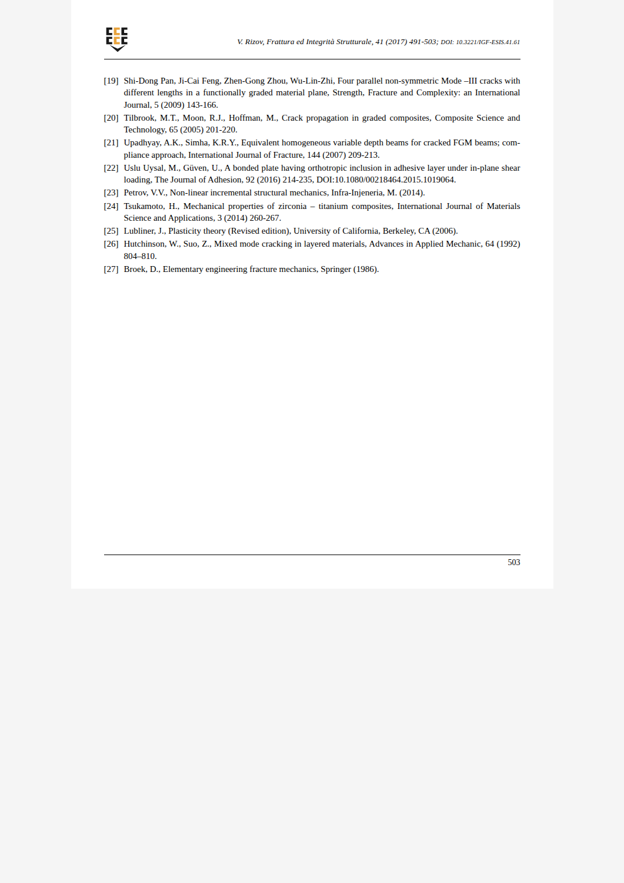V. Rizov, Frattura ed Integrità Strutturale, 41 (2017) 491-503; DOI: 10.3221/IGF-ESIS.41.61
[19] Shi-Dong Pan, Ji-Cai Feng, Zhen-Gong Zhou, Wu-Lin-Zhi, Four parallel non-symmetric Mode –III cracks with different lengths in a functionally graded material plane, Strength, Fracture and Complexity: an International Journal, 5 (2009) 143-166.
[20] Tilbrook, M.T., Moon, R.J., Hoffman, M., Crack propagation in graded composites, Composite Science and Technology, 65 (2005) 201-220.
[21] Upadhyay, A.K., Simha, K.R.Y., Equivalent homogeneous variable depth beams for cracked FGM beams; compliance approach, International Journal of Fracture, 144 (2007) 209-213.
[22] Uslu Uysal, M., Güven, U., A bonded plate having orthotropic inclusion in adhesive layer under in-plane shear loading, The Journal of Adhesion, 92 (2016) 214-235, DOI:10.1080/00218464.2015.1019064.
[23] Petrov, V.V., Non-linear incremental structural mechanics, Infra-Injeneria, M. (2014).
[24] Tsukamoto, H., Mechanical properties of zirconia – titanium composites, International Journal of Materials Science and Applications, 3 (2014) 260-267.
[25] Lubliner, J., Plasticity theory (Revised edition), University of California, Berkeley, CA (2006).
[26] Hutchinson, W., Suo, Z., Mixed mode cracking in layered materials, Advances in Applied Mechanic, 64 (1992) 804–810.
[27] Broek, D., Elementary engineering fracture mechanics, Springer (1986).
503